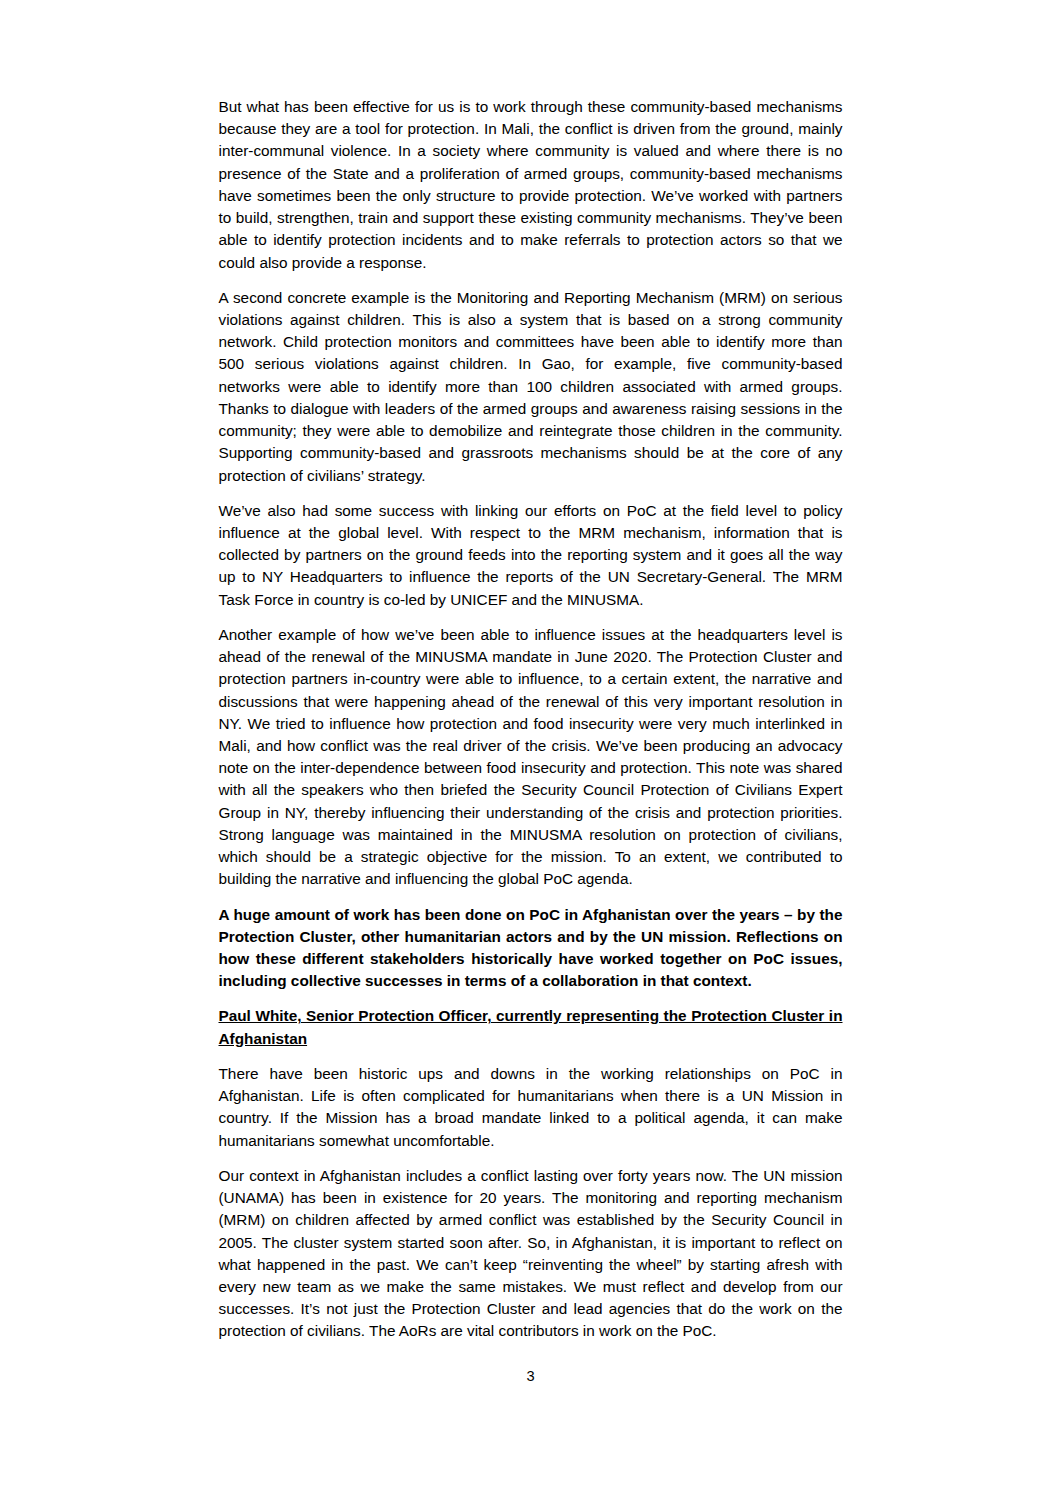But what has been effective for us is to work through these community-based mechanisms because they are a tool for protection. In Mali, the conflict is driven from the ground, mainly inter-communal violence. In a society where community is valued and where there is no presence of the State and a proliferation of armed groups, community-based mechanisms have sometimes been the only structure to provide protection. We’ve worked with partners to build, strengthen, train and support these existing community mechanisms. They’ve been able to identify protection incidents and to make referrals to protection actors so that we could also provide a response.
A second concrete example is the Monitoring and Reporting Mechanism (MRM) on serious violations against children. This is also a system that is based on a strong community network. Child protection monitors and committees have been able to identify more than 500 serious violations against children. In Gao, for example, five community-based networks were able to identify more than 100 children associated with armed groups. Thanks to dialogue with leaders of the armed groups and awareness raising sessions in the community; they were able to demobilize and reintegrate those children in the community. Supporting community-based and grassroots mechanisms should be at the core of any protection of civilians’ strategy.
We’ve also had some success with linking our efforts on PoC at the field level to policy influence at the global level. With respect to the MRM mechanism, information that is collected by partners on the ground feeds into the reporting system and it goes all the way up to NY Headquarters to influence the reports of the UN Secretary-General. The MRM Task Force in country is co-led by UNICEF and the MINUSMA.
Another example of how we’ve been able to influence issues at the headquarters level is ahead of the renewal of the MINUSMA mandate in June 2020. The Protection Cluster and protection partners in-country were able to influence, to a certain extent, the narrative and discussions that were happening ahead of the renewal of this very important resolution in NY. We tried to influence how protection and food insecurity were very much interlinked in Mali, and how conflict was the real driver of the crisis. We’ve been producing an advocacy note on the inter-dependence between food insecurity and protection. This note was shared with all the speakers who then briefed the Security Council Protection of Civilians Expert Group in NY, thereby influencing their understanding of the crisis and protection priorities. Strong language was maintained in the MINUSMA resolution on protection of civilians, which should be a strategic objective for the mission. To an extent, we contributed to building the narrative and influencing the global PoC agenda.
A huge amount of work has been done on PoC in Afghanistan over the years – by the Protection Cluster, other humanitarian actors and by the UN mission. Reflections on how these different stakeholders historically have worked together on PoC issues, including collective successes in terms of a collaboration in that context.
Paul White, Senior Protection Officer, currently representing the Protection Cluster in Afghanistan
There have been historic ups and downs in the working relationships on PoC in Afghanistan. Life is often complicated for humanitarians when there is a UN Mission in country. If the Mission has a broad mandate linked to a political agenda, it can make humanitarians somewhat uncomfortable.
Our context in Afghanistan includes a conflict lasting over forty years now. The UN mission (UNAMA) has been in existence for 20 years. The monitoring and reporting mechanism (MRM) on children affected by armed conflict was established by the Security Council in 2005. The cluster system started soon after. So, in Afghanistan, it is important to reflect on what happened in the past. We can’t keep “reinventing the wheel” by starting afresh with every new team as we make the same mistakes. We must reflect and develop from our successes. It’s not just the Protection Cluster and lead agencies that do the work on the protection of civilians. The AoRs are vital contributors in work on the PoC.
3